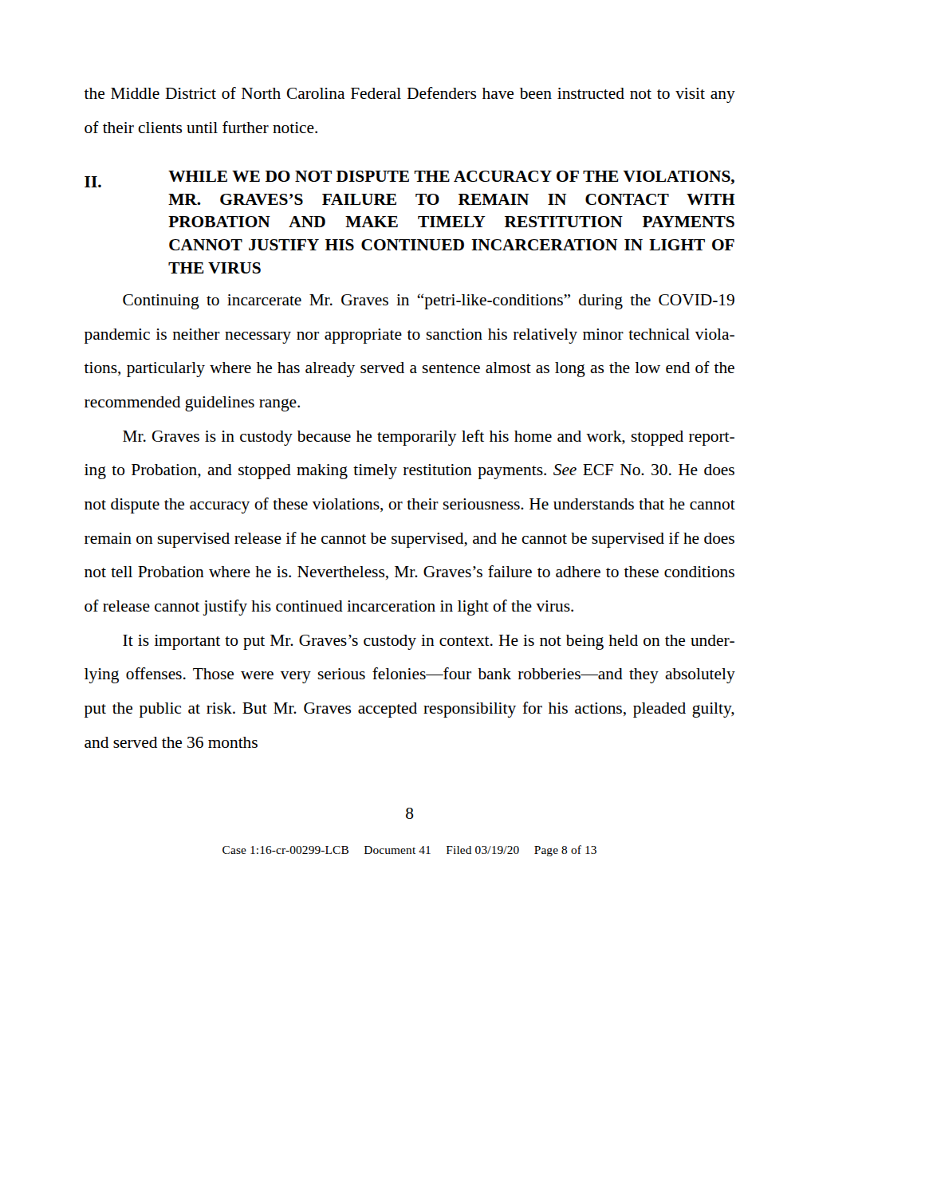the Middle District of North Carolina Federal Defenders have been instructed not to visit any of their clients until further notice.
II.
While we do not dispute the accuracy of the violations, Mr. Graves’s failure to remain in contact with Probation and make timely restitution payments cannot justify his continued incarceration in light of the virus
Continuing to incarcerate Mr. Graves in “petri-like-conditions” during the COVID-19 pandemic is neither necessary nor appropriate to sanction his relatively minor technical violations, particularly where he has already served a sentence almost as long as the low end of the recommended guidelines range.
Mr. Graves is in custody because he temporarily left his home and work, stopped reporting to Probation, and stopped making timely restitution payments. See ECF No. 30. He does not dispute the accuracy of these violations, or their seriousness. He understands that he cannot remain on supervised release if he cannot be supervised, and he cannot be supervised if he does not tell Probation where he is. Nevertheless, Mr. Graves’s failure to adhere to these conditions of release cannot justify his continued incarceration in light of the virus.
It is important to put Mr. Graves’s custody in context. He is not being held on the underlying offenses. Those were very serious felonies—four bank robberies—and they absolutely put the public at risk. But Mr. Graves accepted responsibility for his actions, pleaded guilty, and served the 36 months
8
Case 1:16-cr-00299-LCB Document 41 Filed 03/19/20 Page 8 of 13